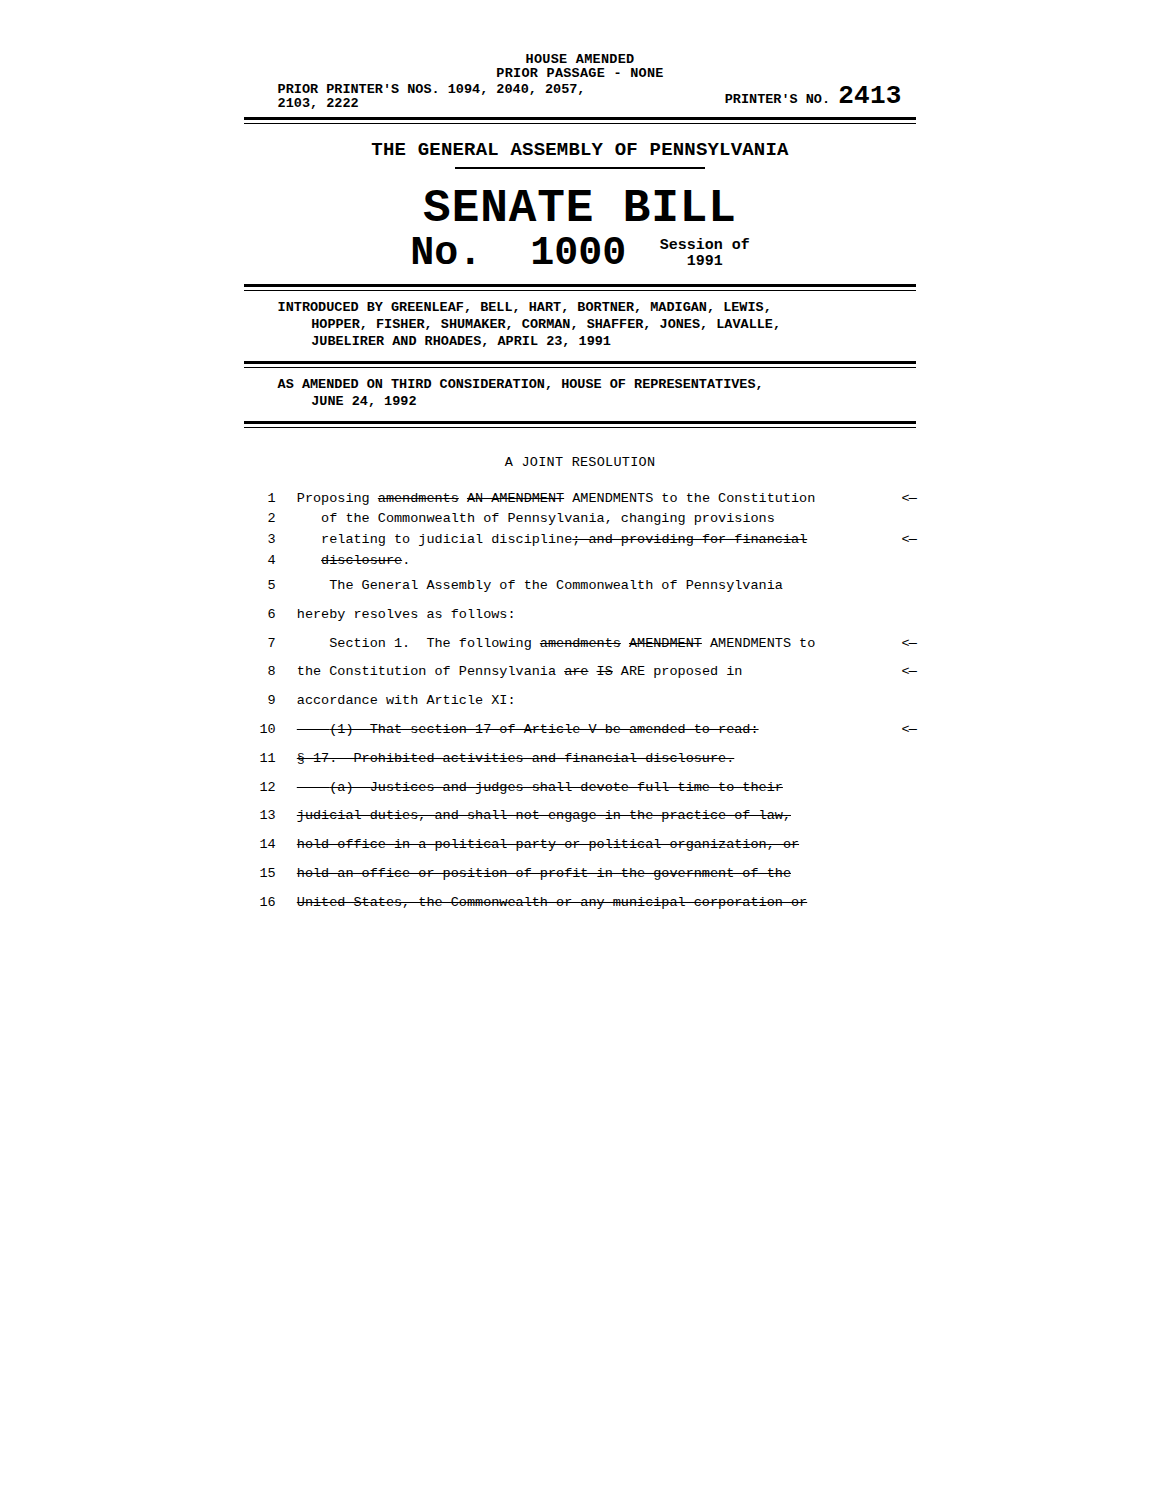HOUSE AMENDED PRIOR PASSAGE - NONE
PRIOR PRINTER'S NOS. 1094, 2040, 2057, 2103, 2222
PRINTER'S NO. 2413
THE GENERAL ASSEMBLY OF PENNSYLVANIA
SENATE BILL
No. 1000 Session of
1991
INTRODUCED BY GREENLEAF, BELL, HART, BORTNER, MADIGAN, LEWIS,HOPPER, FISHER, SHUMAKER, CORMAN, SHAFFER, JONES, LAVALLE, JUBELIRER AND RHOADES, APRIL 23, 1991
AS AMENDED ON THIRD CONSIDERATION, HOUSE OF REPRESENTATIVES,JUNE 24, 1992
A JOINT RESOLUTION
1 Proposing amendments AN AMENDMENT AMENDMENTS to the Constitution<—
2 of the Commonwealth of Pennsylvania, changing provisions
3 relating to judicial discipline; and providing for financial<—
4 disclosure.
5 The General Assembly of the Commonwealth of Pennsylvania
6 hereby resolves as follows:
7 Section 1. The following amendments AMENDMENT AMENDMENTS to<—
8 the Constitution of Pennsylvania are IS ARE proposed in<—
9 accordance with Article XI:
10 (1) That section 17 of Article V be amended to read:<—
11§ 17. Prohibited activities and financial disclosure.
12 (a) Justices and judges shall devote full time to their
13 judicial duties, and shall not engage in the practice of law,
14 hold office in a political party or political organization, or
15 hold an office or position of profit in the government of the
16 United States, the Commonwealth or any municipal corporation or